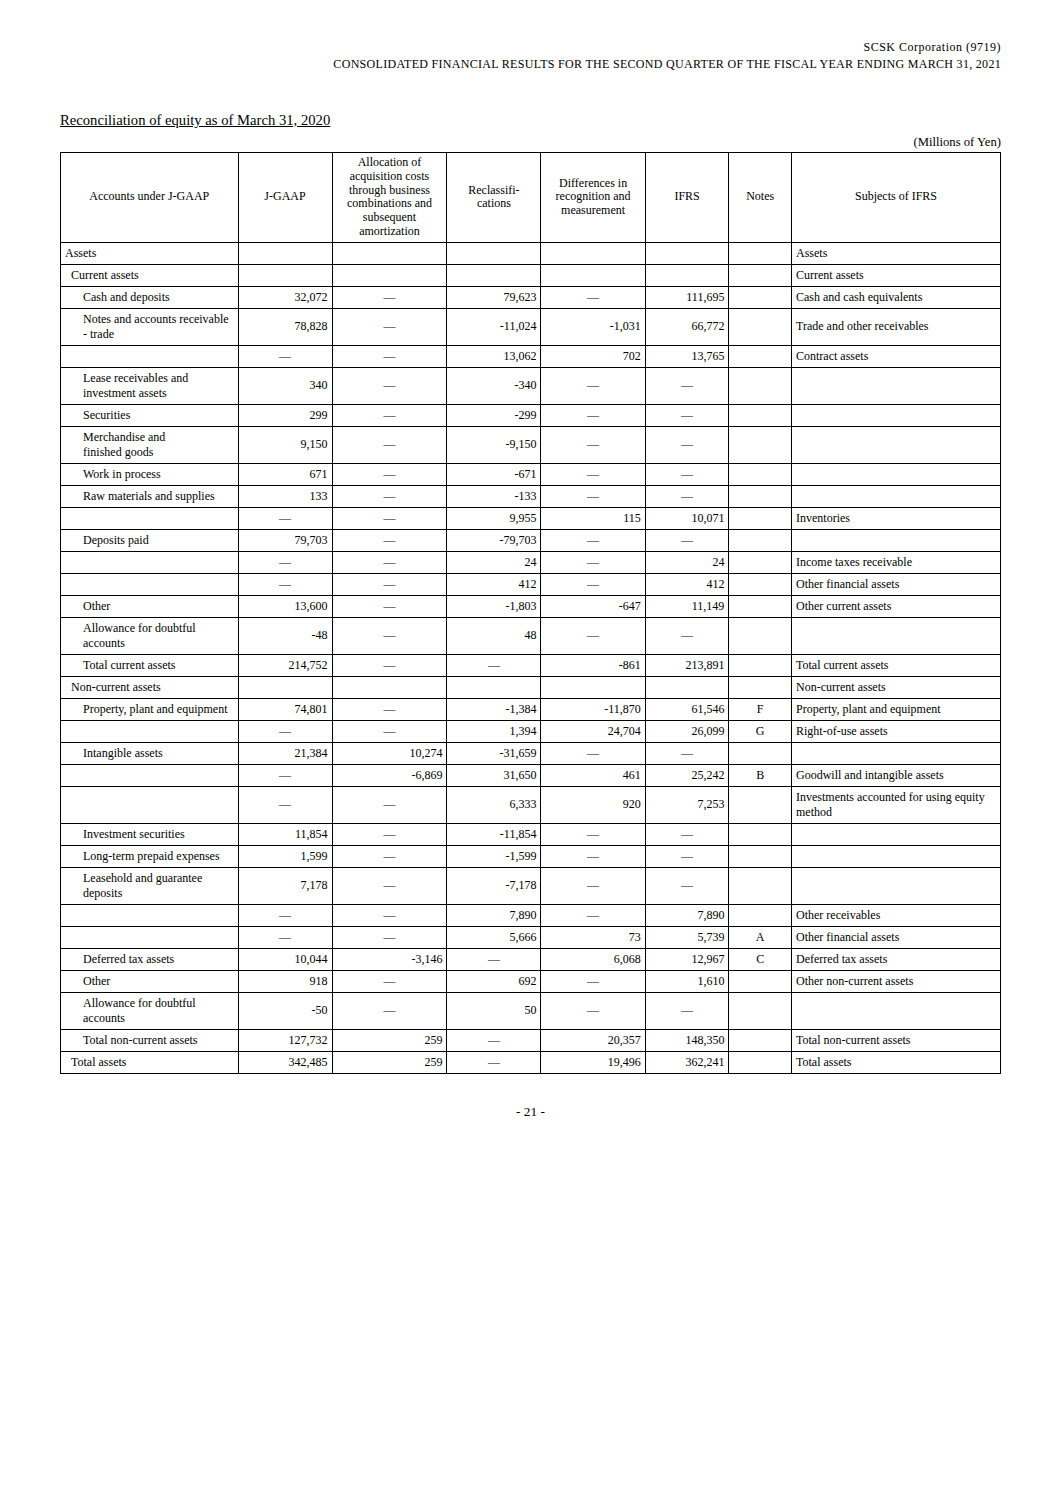SCSK Corporation (9719)
CONSOLIDATED FINANCIAL RESULTS FOR THE SECOND QUARTER OF THE FISCAL YEAR ENDING MARCH 31, 2021
Reconciliation of equity as of March 31, 2020
(Millions of Yen)
| Accounts under J-GAAP | J-GAAP | Allocation of acquisition costs through business combinations and subsequent amortization | Reclassifi-cations | Differences in recognition and measurement | IFRS | Notes | Subjects of IFRS |
| --- | --- | --- | --- | --- | --- | --- | --- |
| Assets | | | | | | | Assets |
| Current assets | | | | | | | Current assets |
| Cash and deposits | 32,072 | — | 79,623 | — | 111,695 | | Cash and cash equivalents |
| Notes and accounts receivable - trade | 78,828 | — | -11,024 | -1,031 | 66,772 | | Trade and other receivables |
| | — | — | 13,062 | 702 | 13,765 | | Contract assets |
| Lease receivables and investment assets | 340 | — | -340 | — | — | | |
| Securities | 299 | — | -299 | — | — | | |
| Merchandise and finished goods | 9,150 | — | -9,150 | — | — | | |
| Work in process | 671 | — | -671 | — | — | | |
| Raw materials and supplies | 133 | — | -133 | — | — | | |
| | — | — | 9,955 | 115 | 10,071 | | Inventories |
| Deposits paid | 79,703 | — | -79,703 | — | — | | |
| | — | — | 24 | — | 24 | | Income taxes receivable |
| | — | — | 412 | — | 412 | | Other financial assets |
| Other | 13,600 | — | -1,803 | -647 | 11,149 | | Other current assets |
| Allowance for doubtful accounts | -48 | — | 48 | — | — | | |
| Total current assets | 214,752 | — | — | -861 | 213,891 | | Total current assets |
| Non-current assets | | | | | | | Non-current assets |
| Property, plant and equipment | 74,801 | — | -1,384 | -11,870 | 61,546 | F | Property, plant and equipment |
| | — | — | 1,394 | 24,704 | 26,099 | G | Right-of-use assets |
| Intangible assets | 21,384 | 10,274 | -31,659 | — | — | | |
| | — | -6,869 | 31,650 | 461 | 25,242 | B | Goodwill and intangible assets |
| | — | — | 6,333 | 920 | 7,253 | | Investments accounted for using equity method |
| Investment securities | 11,854 | — | -11,854 | — | — | | |
| Long-term prepaid expenses | 1,599 | — | -1,599 | — | — | | |
| Leasehold and guarantee deposits | 7,178 | — | -7,178 | — | — | | |
| | — | — | 7,890 | — | 7,890 | | Other receivables |
| | — | — | 5,666 | 73 | 5,739 | A | Other financial assets |
| Deferred tax assets | 10,044 | -3,146 | — | 6,068 | 12,967 | C | Deferred tax assets |
| Other | 918 | — | 692 | — | 1,610 | | Other non-current assets |
| Allowance for doubtful accounts | -50 | — | 50 | — | — | | |
| Total non-current assets | 127,732 | 259 | — | 20,357 | 148,350 | | Total non-current assets |
| Total assets | 342,485 | 259 | — | 19,496 | 362,241 | | Total assets |
- 21 -